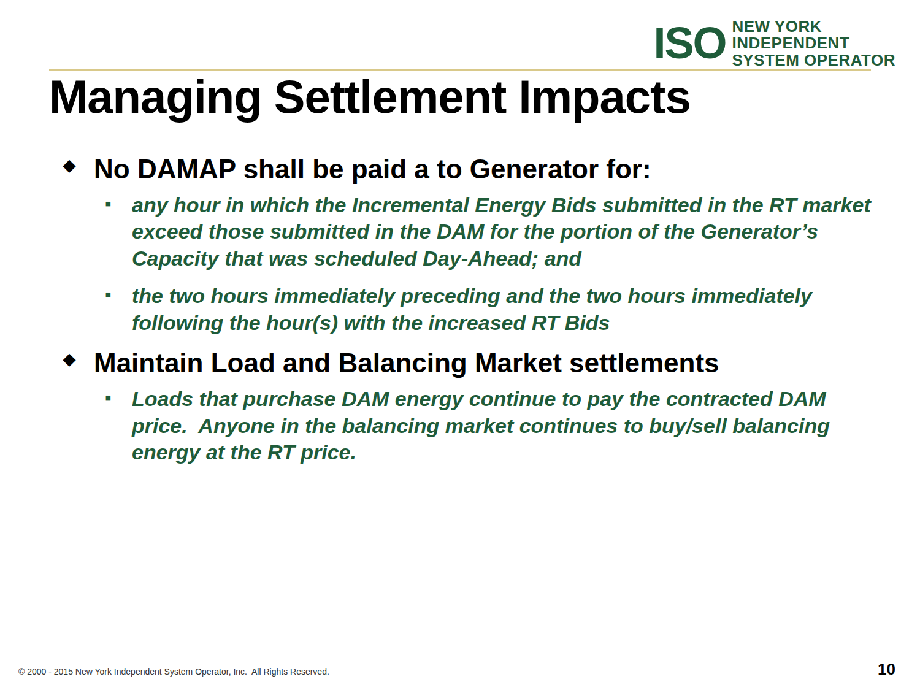ISO NEW YORK INDEPENDENT SYSTEM OPERATOR
Managing Settlement Impacts
No DAMAP shall be paid a to Generator for:
any hour in which the Incremental Energy Bids submitted in the RT market exceed those submitted in the DAM for the portion of the Generator’s Capacity that was scheduled Day-Ahead; and
the two hours immediately preceding and the two hours immediately following the hour(s) with the increased RT Bids
Maintain Load and Balancing Market settlements
Loads that purchase DAM energy continue to pay the contracted DAM price. Anyone in the balancing market continues to buy/sell balancing energy at the RT price.
© 2000 - 2015 New York Independent System Operator, Inc. All Rights Reserved.
10